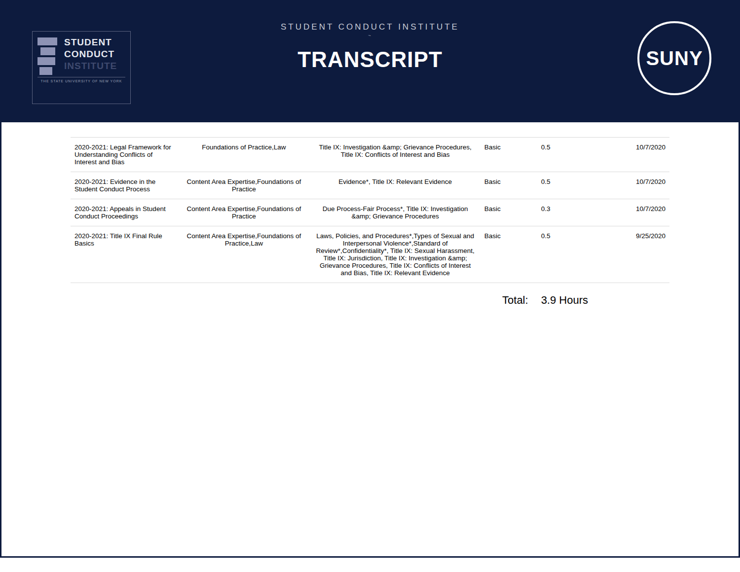STUDENT
CONDUCT
INSTITUTE
THE STATE UNIVERSITY OF NEW YORK
STUDENT CONDUCT INSTITUTE
~
TRANSCRIPT
SUNY
| 2020-2021: Legal Framework for Understanding Conflicts of Interest and Bias | Foundations of Practice,Law | Title IX: Investigation &amp; Grievance Procedures, Title IX: Conflicts of Interest and Bias | Basic | 0.5 | 10/7/2020 |
| 2020-2021: Evidence in the Student Conduct Process | Content Area Expertise,Foundations of Practice | Evidence*, Title IX: Relevant Evidence | Basic | 0.5 | 10/7/2020 |
| 2020-2021: Appeals in Student Conduct Proceedings | Content Area Expertise,Foundations of Practice | Due Process-Fair Process*, Title IX: Investigation &amp; Grievance Procedures | Basic | 0.3 | 10/7/2020 |
| 2020-2021: Title IX Final Rule Basics | Content Area Expertise,Foundations of Practice,Law | Laws, Policies, and Procedures*,Types of Sexual and Interpersonal Violence*,Standard of Review*,Confidentiality*, Title IX: Sexual Harassment, Title IX: Jurisdiction, Title IX: Investigation &amp; Grievance Procedures, Title IX: Conflicts of Interest and Bias, Title IX: Relevant Evidence | Basic | 0.5 | 9/25/2020 |
| Total: | 3.9 Hours |